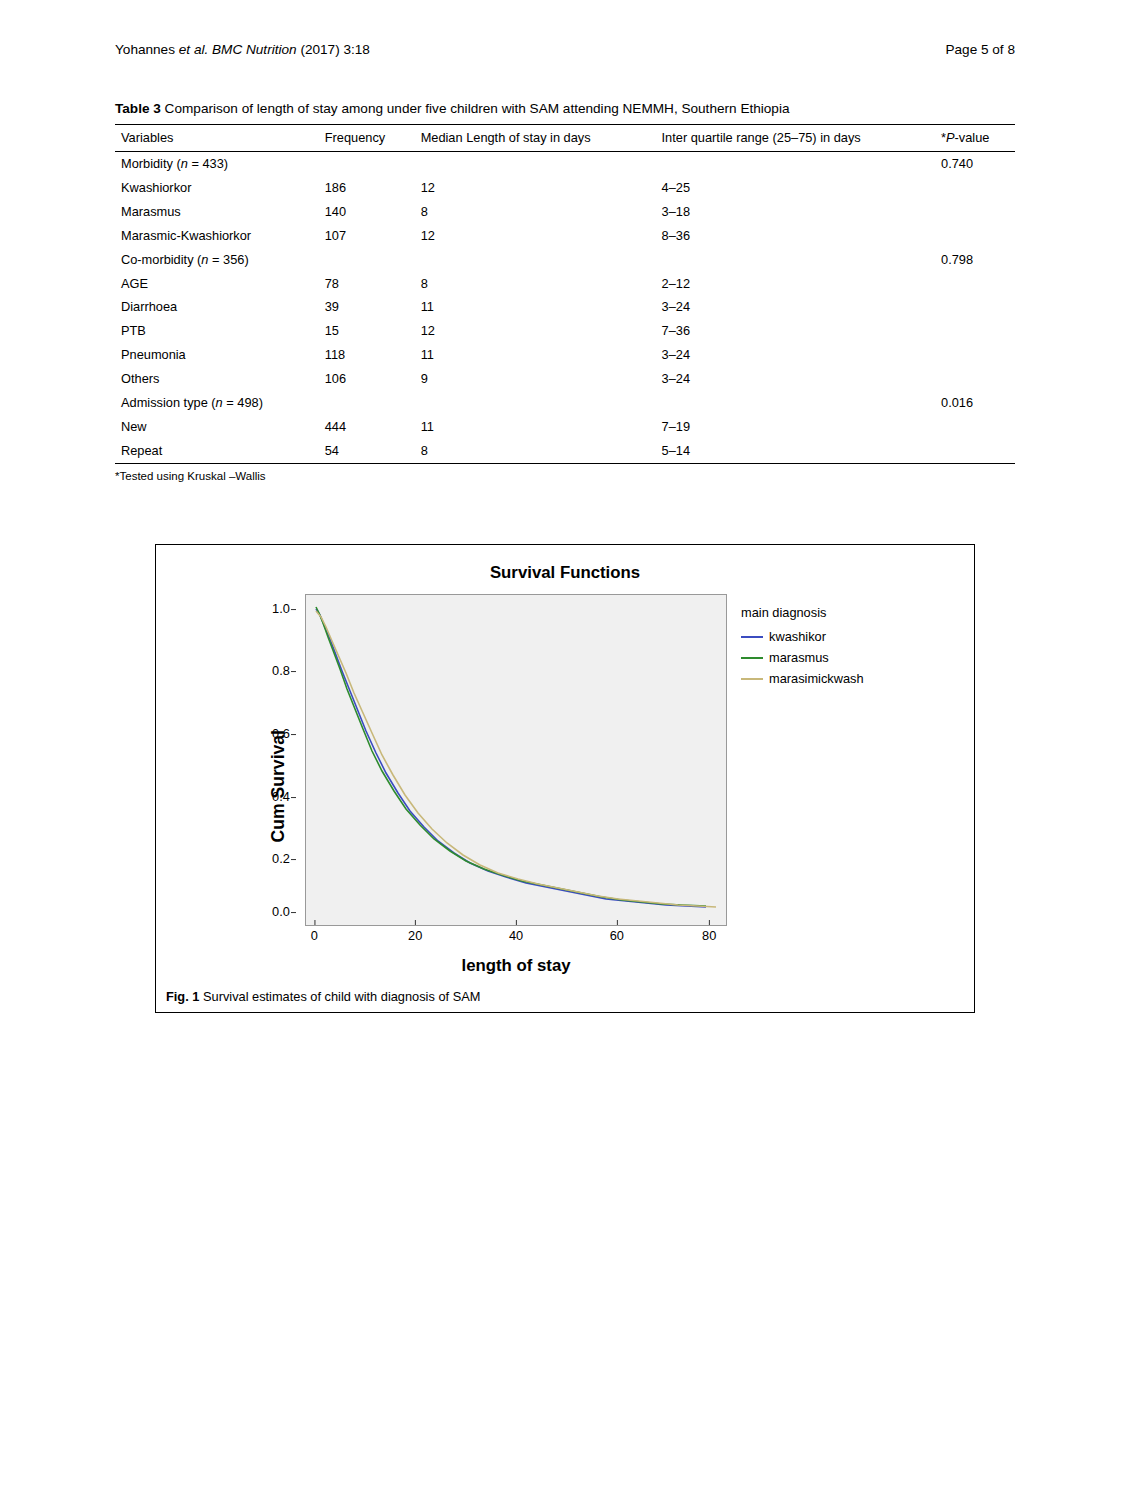Yohannes et al. BMC Nutrition (2017) 3:18
Page 5 of 8
Table 3 Comparison of length of stay among under five children with SAM attending NEMMH, Southern Ethiopia
| Variables | Frequency | Median Length of stay in days | Inter quartile range (25–75) in days | * P -value |
| --- | --- | --- | --- | --- |
| Morbidity ( n = 433) | | | | 0.740 |
| Kwashiorkor | 186 | 12 | 4–25 | |
| Marasmus | 140 | 8 | 3–18 | |
| Marasmic-Kwashiorkor | 107 | 12 | 8–36 | |
| Co-morbidity ( n = 356) | | | | 0.798 |
| AGE | 78 | 8 | 2–12 | |
| Diarrhoea | 39 | 11 | 3–24 | |
| PTB | 15 | 12 | 7–36 | |
| Pneumonia | 118 | 11 | 3–24 | |
| Others | 106 | 9 | 3–24 | |
| Admission type ( n = 498) | | | | 0.016 |
| New | 444 | 11 | 7–19 | |
| Repeat | 54 | 8 | 5–14 | |
*Tested using Kruskal –Wallis
Survival Functions
Cum Survival
1.0 0.8 0.6 0.4 0.2 0.0 0 20 40 60 80
length of stay
main diagnosis
kwashikor
marasmus
marasimickwash
Fig. 1 Survival estimates of child with diagnosis of SAM